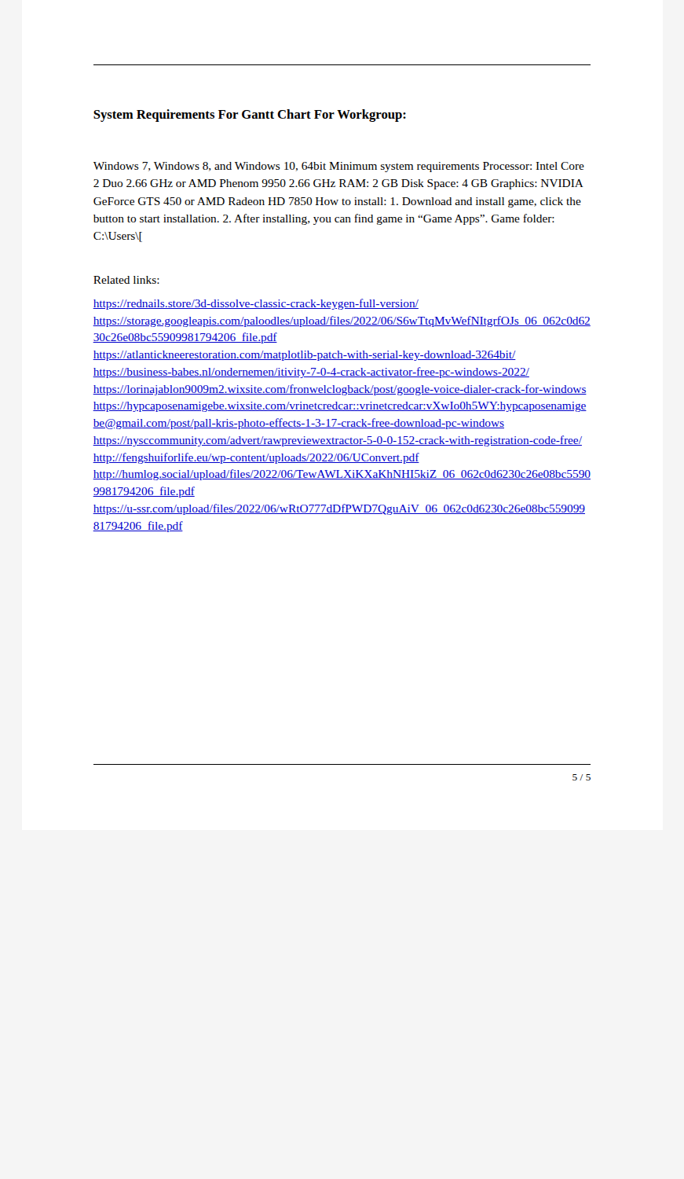System Requirements For Gantt Chart For Workgroup:
Windows 7, Windows 8, and Windows 10, 64bit Minimum system requirements Processor: Intel Core 2 Duo 2.66 GHz or AMD Phenom 9950 2.66 GHz RAM: 2 GB Disk Space: 4 GB Graphics: NVIDIA GeForce GTS 450 or AMD Radeon HD 7850 How to install: 1. Download and install game, click the button to start installation. 2. After installing, you can find game in “Game Apps”. Game folder: C:\Users\[
Related links:
https://rednails.store/3d-dissolve-classic-crack-keygen-full-version/
https://storage.googleapis.com/paloodles/upload/files/2022/06/S6wTtqMvWefNItgrfOJs_06_062c0d6230c26e08bc55909981794206_file.pdf
https://atlantickneerestoration.com/matplotlib-patch-with-serial-key-download-3264bit/
https://business-babes.nl/ondernemen/itivity-7-0-4-crack-activator-free-pc-windows-2022/
https://lorinajablon9009m2.wixsite.com/fronwelclogback/post/google-voice-dialer-crack-for-windows
https://hypcaposenamigebe.wixsite.com/vrinetcredcar::vrinetcredcar:vXwIo0h5WY:hypcaposenamigebe@gmail.com/post/pall-kris-photo-effects-1-3-17-crack-free-download-pc-windows
https://nysccommunity.com/advert/rawpreviewextractor-5-0-0-152-crack-with-registration-code-free/
http://fengshuiforlife.eu/wp-content/uploads/2022/06/UConvert.pdf
http://humlog.social/upload/files/2022/06/TewAWLXiKXaKhNHI5kiZ_06_062c0d6230c26e08bc55909981794206_file.pdf
https://u-ssr.com/upload/files/2022/06/wRtO777dDfPWD7QguAiV_06_062c0d6230c26e08bc55909981794206_file.pdf
5 / 5